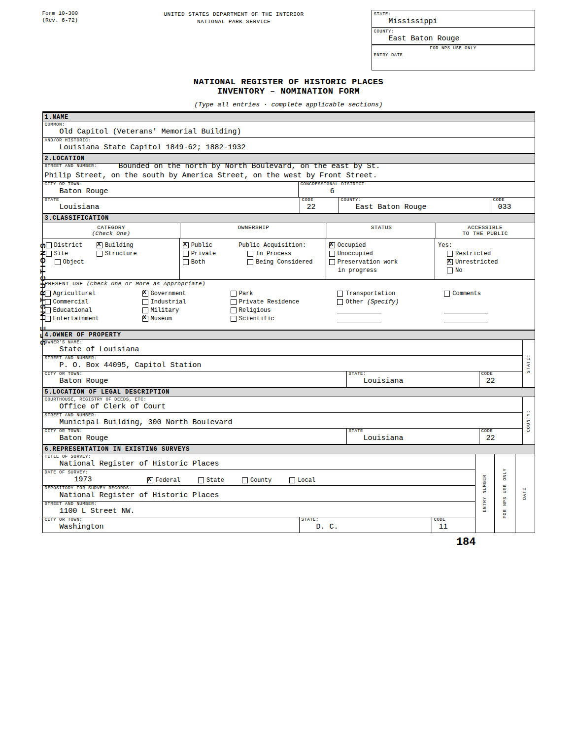SEE INSTRUCTIONS
Form 10-300
(Rev. 6-72)
UNITED STATES DEPARTMENT OF THE INTERIOR
NATIONAL PARK SERVICE
STATE:
Mississippi
COUNTY:
East Baton Rouge
FOR NPS USE ONLY
ENTRY DATE
NATIONAL REGISTER OF HISTORIC PLACES
INVENTORY – NOMINATION FORM
(Type all entries · complete applicable sections)
1. NAME
COMMON:
Old Capitol (Veterans' Memorial Building)
AND/OR HISTORIC:
Louisiana State Capitol 1849-62; 1882-1932
2. LOCATION
STREET AND NUMBER:
Bounded on the north by North Boulevard, on the east by St.
Philip Street, on the south by America Street, on the west by Front Street.
CITY OR TOWN:
Baton Rouge
CONGRESSIONAL DISTRICT:
6
STATE
Louisiana
CODE
22
COUNTY:
East Baton Rouge
CODE
033
3. CLASSIFICATION
CATEGORY
(Check One)
OWNERSHIP
STATUS
ACCESSIBLE
TO THE PUBLIC
District Building Site Structure Object
Public Private Both
Public Acquisition: In Process Being Considered
Occupied Unoccupied Preservation work in progress
Yes: Restricted Unrestricted No
PRESENT USE (Check One or More as Appropriate)
Agricultural Commercial Educational Entertainment
Government Industrial Military Museum
Park Private Residence Religious Scientific
Transportation Other (Specify)
Comments
4. OWNER OF PROPERTY
STATE:
OWNER'S NAME:
State of Louisiana
STREET AND NUMBER:
P. O. Box 44095, Capitol Station
CITY OR TOWN:
Baton Rouge
STATE:
Louisiana
CODE
22
5. LOCATION OF LEGAL DESCRIPTION
COUNTY:
COURTHOUSE, REGISTRY OF DEEDS, ETC:
Office of Clerk of Court
STREET AND NUMBER:
Municipal Building, 300 North Boulevard
CITY OR TOWN:
Baton Rouge
STATE
Louisiana
CODE
22
6. REPRESENTATION IN EXISTING SURVEYS
ENTRY NUMBER
FOR NPS USE ONLY
DATE
TITLE OF SURVEY:
National Register of Historic Places
DATE OF SURVEY:
1973
Federal State County Local
DEPOSITORY FOR SURVEY RECORDS:
National Register of Historic Places
STREET AND NUMBER:
1100 L Street NW.
CITY OR TOWN:
Washington
STATE:
D. C.
CODE
11
184